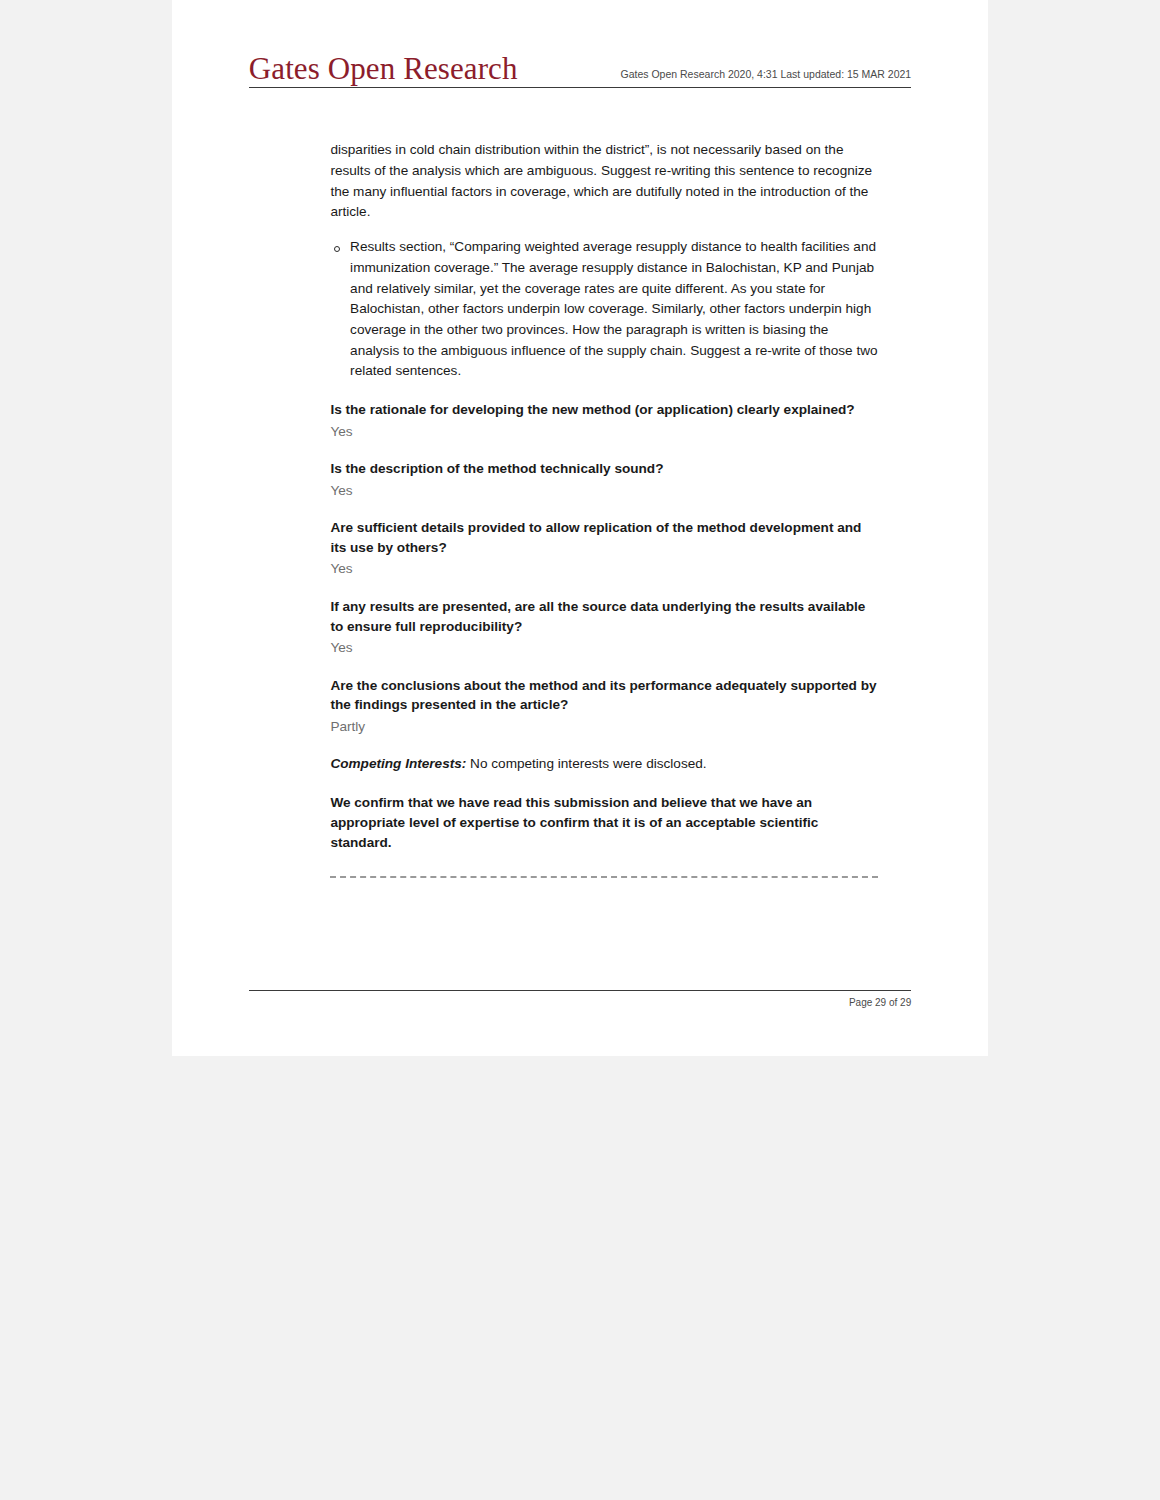Gates Open Research
Gates Open Research 2020, 4:31 Last updated: 15 MAR 2021
disparities in cold chain distribution within the district”, is not necessarily based on the results of the analysis which are ambiguous. Suggest re-writing this sentence to recognize the many influential factors in coverage, which are dutifully noted in the introduction of the article.
Results section, “Comparing weighted average resupply distance to health facilities and immunization coverage.” The average resupply distance in Balochistan, KP and Punjab and relatively similar, yet the coverage rates are quite different. As you state for Balochistan, other factors underpin low coverage. Similarly, other factors underpin high coverage in the other two provinces. How the paragraph is written is biasing the analysis to the ambiguous influence of the supply chain. Suggest a re-write of those two related sentences.
Is the rationale for developing the new method (or application) clearly explained?
Yes
Is the description of the method technically sound?
Yes
Are sufficient details provided to allow replication of the method development and its use by others?
Yes
If any results are presented, are all the source data underlying the results available to ensure full reproducibility?
Yes
Are the conclusions about the method and its performance adequately supported by the findings presented in the article?
Partly
Competing Interests: No competing interests were disclosed.
We confirm that we have read this submission and believe that we have an appropriate level of expertise to confirm that it is of an acceptable scientific standard.
Page 29 of 29